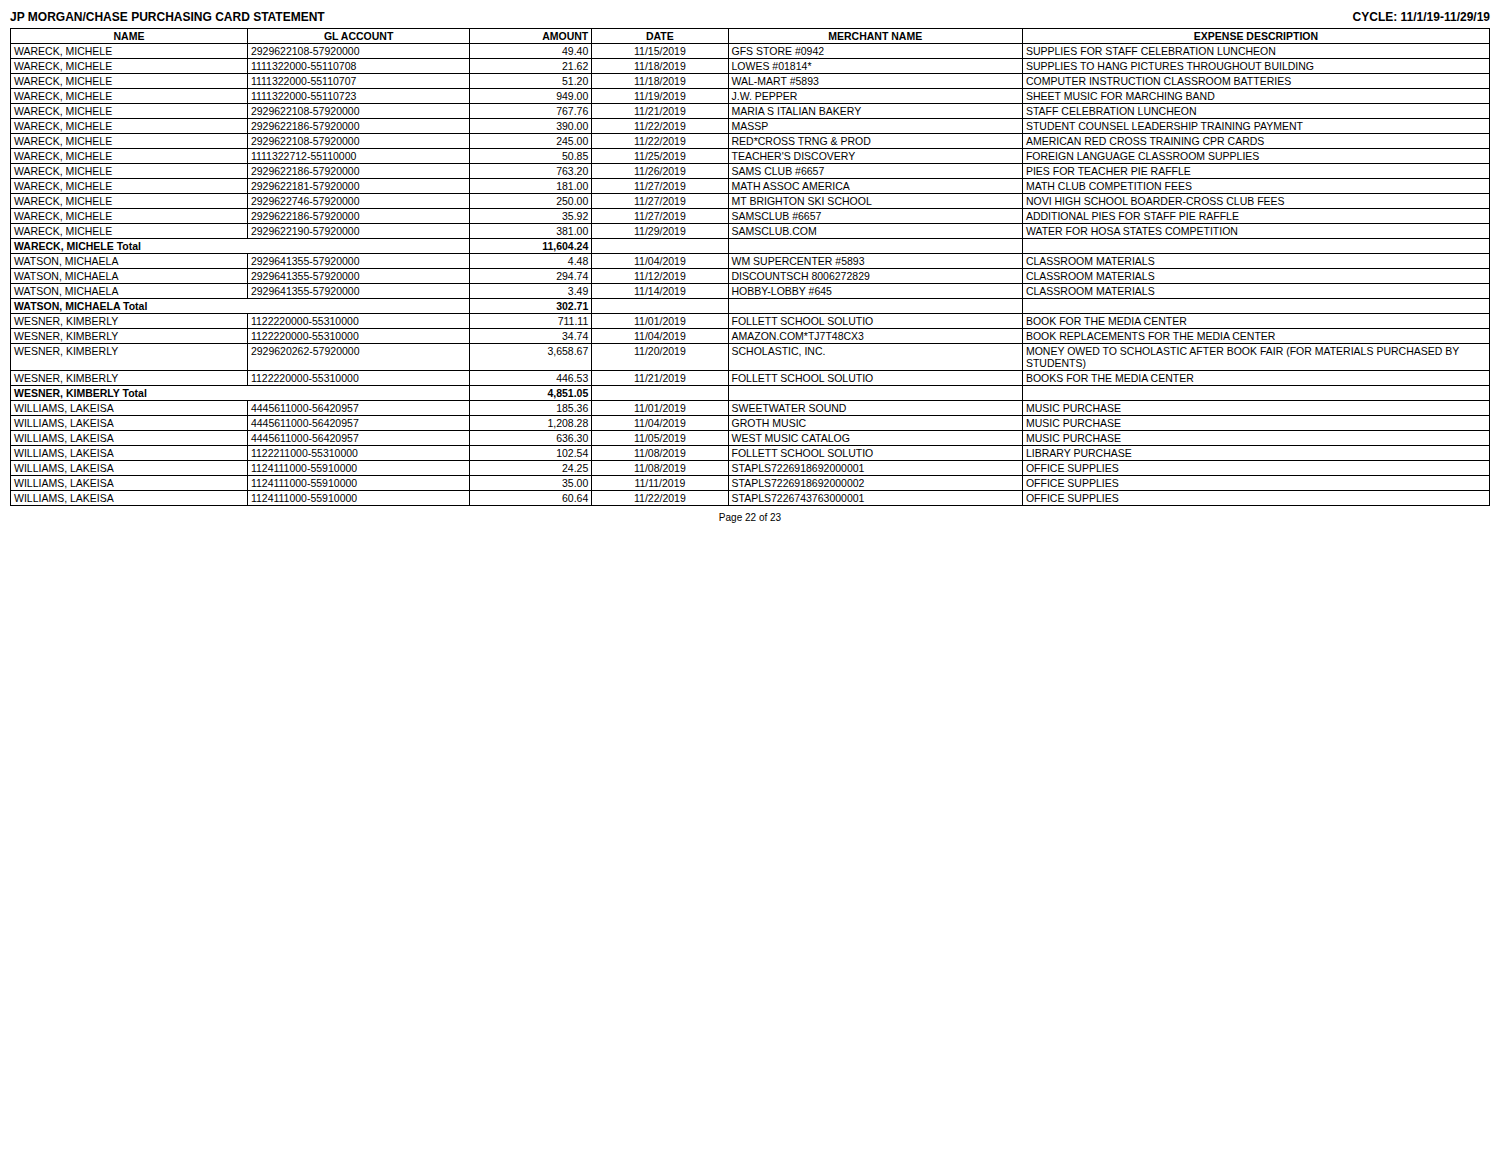JP MORGAN/CHASE PURCHASING CARD STATEMENT CYCLE: 11/1/19-11/29/19
| NAME | GL ACCOUNT | AMOUNT | DATE | MERCHANT NAME | EXPENSE DESCRIPTION |
| --- | --- | --- | --- | --- | --- |
| WARECK, MICHELE | 2929622108-57920000 | 49.40 | 11/15/2019 | GFS STORE #0942 | SUPPLIES FOR STAFF CELEBRATION LUNCHEON |
| WARECK, MICHELE | 1111322000-55110708 | 21.62 | 11/18/2019 | LOWES #01814* | SUPPLIES TO HANG PICTURES THROUGHOUT BUILDING |
| WARECK, MICHELE | 1111322000-55110707 | 51.20 | 11/18/2019 | WAL-MART #5893 | COMPUTER INSTRUCTION CLASSROOM BATTERIES |
| WARECK, MICHELE | 1111322000-55110723 | 949.00 | 11/19/2019 | J.W. PEPPER | SHEET MUSIC FOR MARCHING BAND |
| WARECK, MICHELE | 2929622108-57920000 | 767.76 | 11/21/2019 | MARIA S ITALIAN BAKERY | STAFF CELEBRATION LUNCHEON |
| WARECK, MICHELE | 2929622186-57920000 | 390.00 | 11/22/2019 | MASSP | STUDENT COUNSEL LEADERSHIP TRAINING PAYMENT |
| WARECK, MICHELE | 2929622108-57920000 | 245.00 | 11/22/2019 | RED*CROSS TRNG & PROD | AMERICAN RED CROSS TRAINING CPR CARDS |
| WARECK, MICHELE | 1111322712-55110000 | 50.85 | 11/25/2019 | TEACHER'S DISCOVERY | FOREIGN LANGUAGE CLASSROOM SUPPLIES |
| WARECK, MICHELE | 2929622186-57920000 | 763.20 | 11/26/2019 | SAMS CLUB #6657 | PIES FOR TEACHER PIE RAFFLE |
| WARECK, MICHELE | 2929622181-57920000 | 181.00 | 11/27/2019 | MATH ASSOC AMERICA | MATH CLUB COMPETITION FEES |
| WARECK, MICHELE | 2929622746-57920000 | 250.00 | 11/27/2019 | MT BRIGHTON SKI SCHOOL | NOVI HIGH SCHOOL BOARDER-CROSS CLUB FEES |
| WARECK, MICHELE | 2929622186-57920000 | 35.92 | 11/27/2019 | SAMSCLUB #6657 | ADDITIONAL PIES FOR STAFF PIE RAFFLE |
| WARECK, MICHELE | 2929622190-57920000 | 381.00 | 11/29/2019 | SAMSCLUB.COM | WATER FOR HOSA STATES COMPETITION |
| WARECK, MICHELE Total | 11,604.24 | | | |
| WATSON, MICHAELA | 2929641355-57920000 | 4.48 | 11/04/2019 | WM SUPERCENTER #5893 | CLASSROOM MATERIALS |
| WATSON, MICHAELA | 2929641355-57920000 | 294.74 | 11/12/2019 | DISCOUNTSCH 8006272829 | CLASSROOM MATERIALS |
| WATSON, MICHAELA | 2929641355-57920000 | 3.49 | 11/14/2019 | HOBBY-LOBBY #645 | CLASSROOM MATERIALS |
| WATSON, MICHAELA Total | 302.71 | | | |
| WESNER, KIMBERLY | 1122220000-55310000 | 711.11 | 11/01/2019 | FOLLETT SCHOOL SOLUTIO | BOOK FOR THE MEDIA CENTER |
| WESNER, KIMBERLY | 1122220000-55310000 | 34.74 | 11/04/2019 | AMAZON.COM*TJ7T48CX3 | BOOK REPLACEMENTS FOR THE MEDIA CENTER |
| WESNER, KIMBERLY | 2929620262-57920000 | 3,658.67 | 11/20/2019 | SCHOLASTIC, INC. | MONEY OWED TO SCHOLASTIC AFTER BOOK FAIR (FOR MATERIALS PURCHASED BY STUDENTS) |
| WESNER, KIMBERLY | 1122220000-55310000 | 446.53 | 11/21/2019 | FOLLETT SCHOOL SOLUTIO | BOOKS FOR THE MEDIA CENTER |
| WESNER, KIMBERLY Total | 4,851.05 | | | |
| WILLIAMS, LAKEISA | 4445611000-56420957 | 185.36 | 11/01/2019 | SWEETWATER SOUND | MUSIC PURCHASE |
| WILLIAMS, LAKEISA | 4445611000-56420957 | 1,208.28 | 11/04/2019 | GROTH MUSIC | MUSIC PURCHASE |
| WILLIAMS, LAKEISA | 4445611000-56420957 | 636.30 | 11/05/2019 | WEST MUSIC CATALOG | MUSIC PURCHASE |
| WILLIAMS, LAKEISA | 1122211000-55310000 | 102.54 | 11/08/2019 | FOLLETT SCHOOL SOLUTIO | LIBRARY PURCHASE |
| WILLIAMS, LAKEISA | 1124111000-55910000 | 24.25 | 11/08/2019 | STAPLS7226918692000001 | OFFICE SUPPLIES |
| WILLIAMS, LAKEISA | 1124111000-55910000 | 35.00 | 11/11/2019 | STAPLS7226918692000002 | OFFICE SUPPLIES |
| WILLIAMS, LAKEISA | 1124111000-55910000 | 60.64 | 11/22/2019 | STAPLS7226743763000001 | OFFICE SUPPLIES |
Page 22 of 23